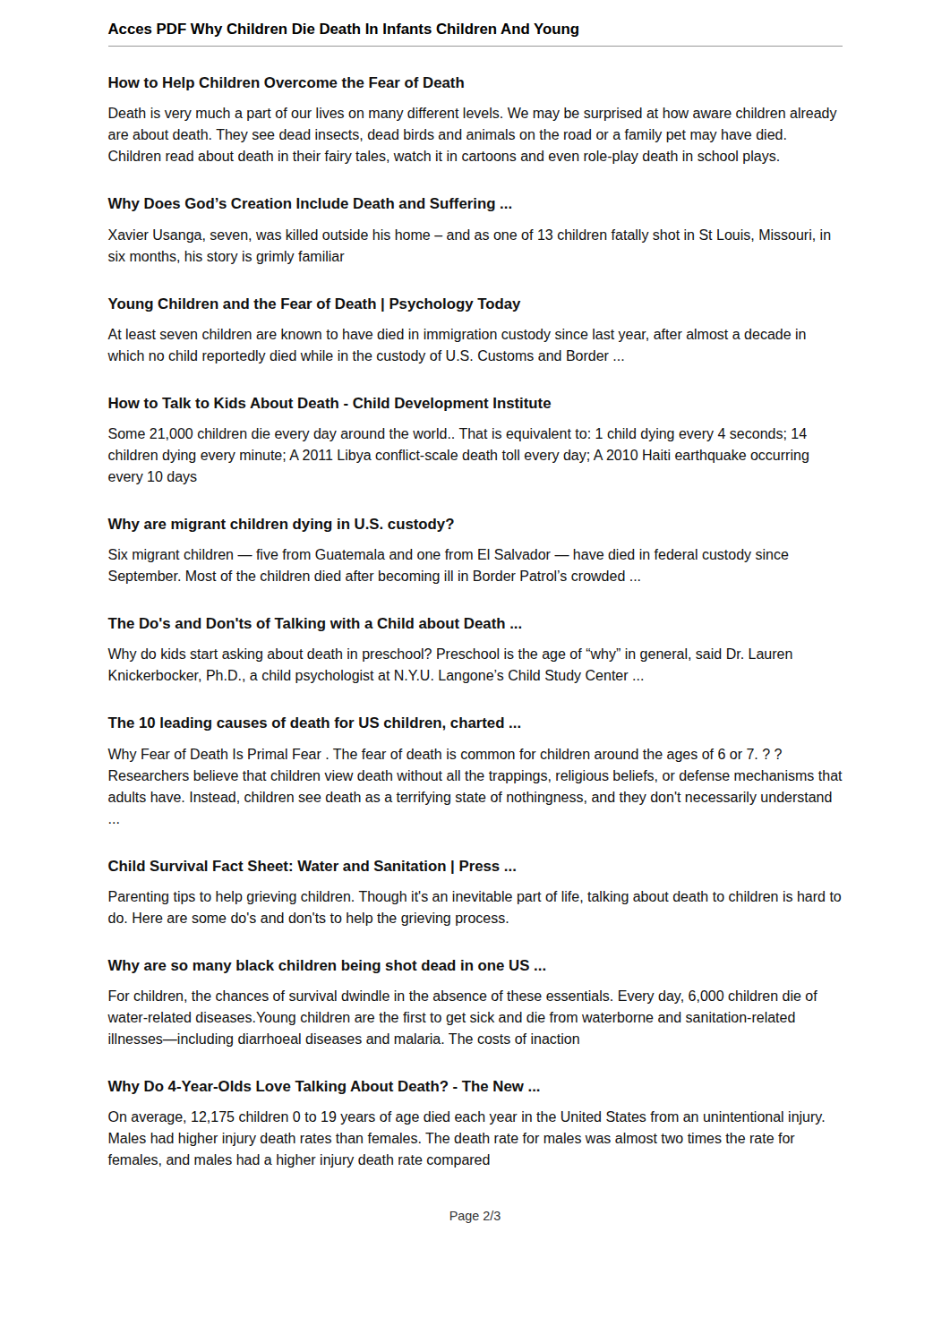Acces PDF Why Children Die Death In Infants Children And Young
How to Help Children Overcome the Fear of Death
Death is very much a part of our lives on many different levels. We may be surprised at how aware children already are about death. They see dead insects, dead birds and animals on the road or a family pet may have died. Children read about death in their fairy tales, watch it in cartoons and even role-play death in school plays.
Why Does God’s Creation Include Death and Suffering ...
Xavier Usanga, seven, was killed outside his home – and as one of 13 children fatally shot in St Louis, Missouri, in six months, his story is grimly familiar
Young Children and the Fear of Death | Psychology Today
At least seven children are known to have died in immigration custody since last year, after almost a decade in which no child reportedly died while in the custody of U.S. Customs and Border ...
How to Talk to Kids About Death - Child Development Institute
Some 21,000 children die every day around the world.. That is equivalent to: 1 child dying every 4 seconds; 14 children dying every minute; A 2011 Libya conflict-scale death toll every day; A 2010 Haiti earthquake occurring every 10 days
Why are migrant children dying in U.S. custody?
Six migrant children — five from Guatemala and one from El Salvador — have died in federal custody since September. Most of the children died after becoming ill in Border Patrol’s crowded ...
The Do's and Don'ts of Talking with a Child about Death ...
Why do kids start asking about death in preschool? Preschool is the age of “why” in general, said Dr. Lauren Knickerbocker, Ph.D., a child psychologist at N.Y.U. Langone’s Child Study Center ...
The 10 leading causes of death for US children, charted ...
Why Fear of Death Is Primal Fear . The fear of death is common for children around the ages of 6 or 7. ? ? Researchers believe that children view death without all the trappings, religious beliefs, or defense mechanisms that adults have. Instead, children see death as a terrifying state of nothingness, and they don't necessarily understand ...
Child Survival Fact Sheet: Water and Sanitation | Press ...
Parenting tips to help grieving children. Though it's an inevitable part of life, talking about death to children is hard to do. Here are some do's and don'ts to help the grieving process.
Why are so many black children being shot dead in one US ...
For children, the chances of survival dwindle in the absence of these essentials. Every day, 6,000 children die of water-related diseases.Young children are the first to get sick and die from waterborne and sanitation-related illnesses—including diarrhoeal diseases and malaria. The costs of inaction
Why Do 4-Year-Olds Love Talking About Death? - The New ...
On average, 12,175 children 0 to 19 years of age died each year in the United States from an unintentional injury. Males had higher injury death rates than females. The death rate for males was almost two times the rate for females, and males had a higher injury death rate compared
Page 2/3